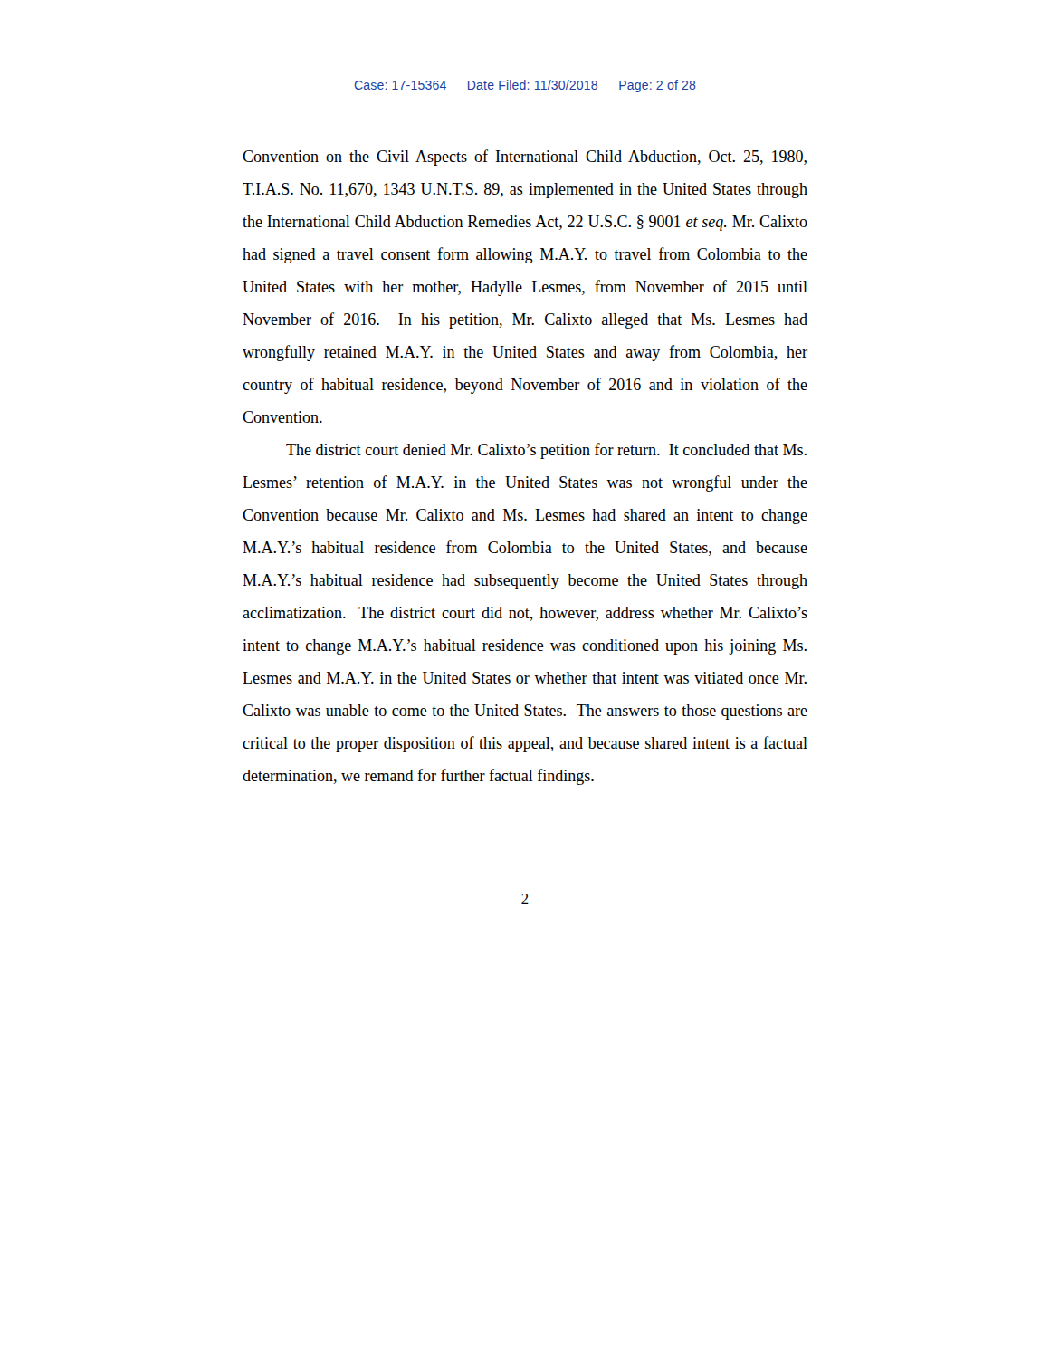Case: 17-15364 Date Filed: 11/30/2018 Page: 2 of 28
Convention on the Civil Aspects of International Child Abduction, Oct. 25, 1980, T.I.A.S. No. 11,670, 1343 U.N.T.S. 89, as implemented in the United States through the International Child Abduction Remedies Act, 22 U.S.C. § 9001 et seq. Mr. Calixto had signed a travel consent form allowing M.A.Y. to travel from Colombia to the United States with her mother, Hadylle Lesmes, from November of 2015 until November of 2016. In his petition, Mr. Calixto alleged that Ms. Lesmes had wrongfully retained M.A.Y. in the United States and away from Colombia, her country of habitual residence, beyond November of 2016 and in violation of the Convention.
The district court denied Mr. Calixto’s petition for return. It concluded that Ms. Lesmes’ retention of M.A.Y. in the United States was not wrongful under the Convention because Mr. Calixto and Ms. Lesmes had shared an intent to change M.A.Y.’s habitual residence from Colombia to the United States, and because M.A.Y.’s habitual residence had subsequently become the United States through acclimatization. The district court did not, however, address whether Mr. Calixto’s intent to change M.A.Y.’s habitual residence was conditioned upon his joining Ms. Lesmes and M.A.Y. in the United States or whether that intent was vitiated once Mr. Calixto was unable to come to the United States. The answers to those questions are critical to the proper disposition of this appeal, and because shared intent is a factual determination, we remand for further factual findings.
2